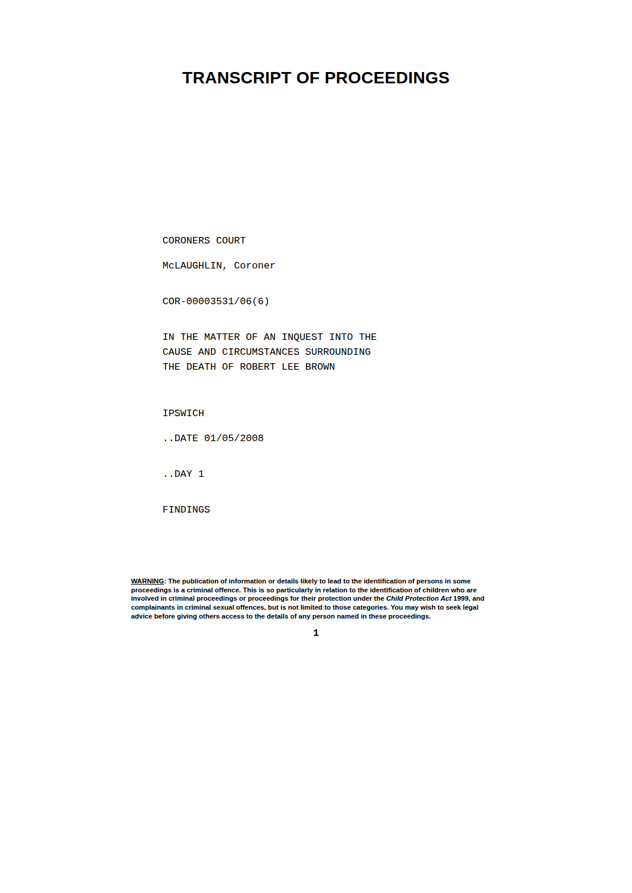TRANSCRIPT OF PROCEEDINGS
CORONERS COURT
McLAUGHLIN, Coroner
COR-00003531/06(6)
IN THE MATTER OF AN INQUEST INTO THE
CAUSE AND CIRCUMSTANCES SURROUNDING
THE DEATH OF ROBERT LEE BROWN
IPSWICH
..DATE 01/05/2008
..DAY 1
FINDINGS
WARNING: The publication of information or details likely to lead to the identification of persons in some proceedings is a criminal offence. This is so particularly in relation to the identification of children who are involved in criminal proceedings or proceedings for their protection under the Child Protection Act 1999, and complainants in criminal sexual offences, but is not limited to those categories. You may wish to seek legal advice before giving others access to the details of any person named in these proceedings.
1